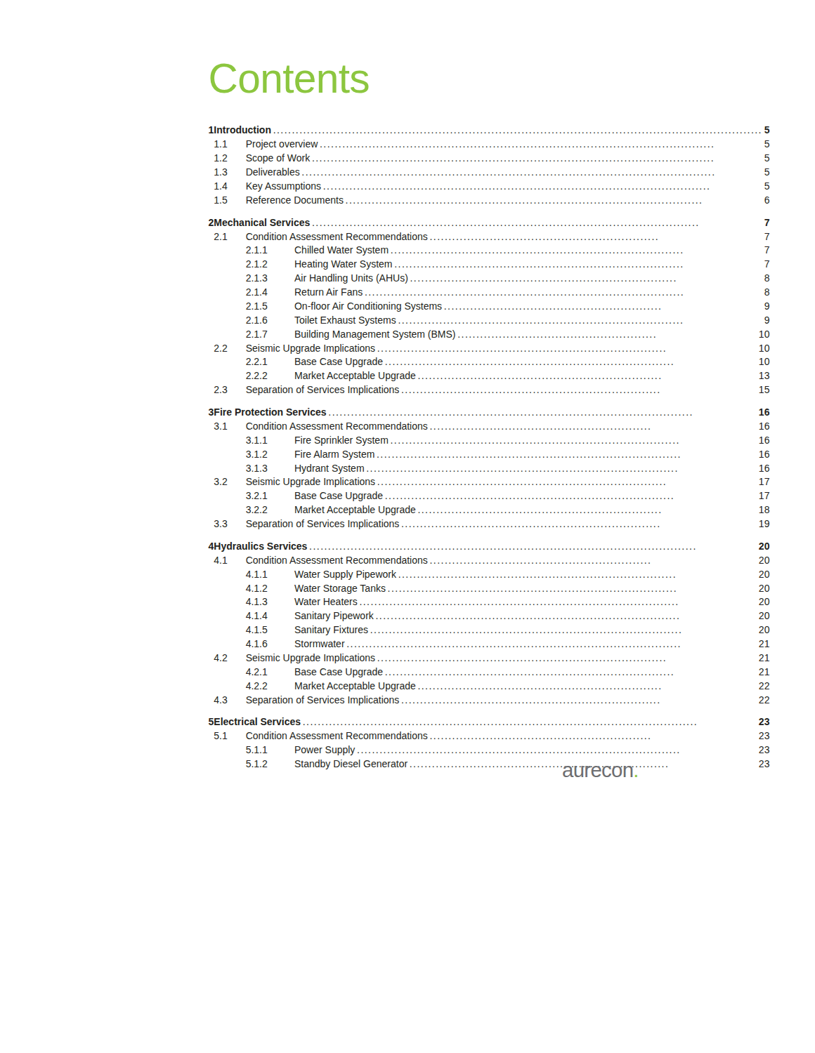Contents
| 1 | Introduction .................................................................................................................................. 5 |
| | 1.1 | Project overview ......................................................................................................... 5 |
| | 1.2 | Scope of Work ........................................................................................................... 5 |
| | 1.3 | Deliverables .............................................................................................................. 5 |
| | 1.4 | Key Assumptions ....................................................................................................... 5 |
| | 1.5 | Reference Documents ............................................................................................... 6 |
| 2 | Mechanical Services ....................................................................................................... 7 |
| | 2.1 | Condition Assessment Recommendations ............................................................. 7 |
| | | / 2.1.1 / Chilled Water System .............................................................................. 7 / |
| | | / 2.1.2 / Heating Water System ............................................................................. 7 / |
| | | / 2.1.3 / Air Handling Units (AHUs) ....................................................................... 8 / |
| | | / 2.1.4 / Return Air Fans ..................................................................................... 8 / |
| | | / 2.1.5 / On-floor Air Conditioning Systems .......................................................... 9 / |
| | | / 2.1.6 / Toilet Exhaust Systems ............................................................................ 9 / |
| | | / 2.1.7 / Building Management System (BMS) ..................................................... 10 / |
| | 2.2 | Seismic Upgrade Implications ............................................................................. 10 |
| | | / 2.2.1 / Base Case Upgrade ............................................................................. 10 / |
| | | / 2.2.2 / Market Acceptable Upgrade ................................................................. 13 / |
| | 2.3 | Separation of Services Implications ..................................................................... 15 |
| 3 | Fire Protection Services ................................................................................................. 16 |
| | 3.1 | Condition Assessment Recommendations ........................................................... 16 |
| | | / 3.1.1 / Fire Sprinkler System ............................................................................. 16 / |
| | | / 3.1.2 / Fire Alarm System ................................................................................. 16 / |
| | | / 3.1.3 / Hydrant System ................................................................................... 16 / |
| | 3.2 | Seismic Upgrade Implications ............................................................................. 17 |
| | | / 3.2.1 / Base Case Upgrade ............................................................................. 17 / |
| | | / 3.2.2 / Market Acceptable Upgrade ................................................................. 18 / |
| | 3.3 | Separation of Services Implications ..................................................................... 19 |
| 4 | Hydraulics Services ....................................................................................................... 20 |
| | 4.1 | Condition Assessment Recommendations ........................................................... 20 |
| | | / 4.1.1 / Water Supply Pipework .......................................................................... 20 / |
| | | / 4.1.2 / Water Storage Tanks ............................................................................. 20 / |
| | | / 4.1.3 / Water Heaters ..................................................................................... 20 / |
| | | / 4.1.4 / Sanitary Pipework ................................................................................. 20 / |
| | | / 4.1.5 / Sanitary Fixtures ................................................................................... 20 / |
| | | / 4.1.6 / Stormwater ......................................................................................... 21 / |
| | 4.2 | Seismic Upgrade Implications ............................................................................. 21 |
| | | / 4.2.1 / Base Case Upgrade ............................................................................. 21 / |
| | | / 4.2.2 / Market Acceptable Upgrade ................................................................. 22 / |
| | 4.3 | Separation of Services Implications ..................................................................... 22 |
| 5 | Electrical Services ......................................................................................................... 23 |
| | 5.1 | Condition Assessment Recommendations ........................................................... 23 |
| | | / 5.1.1 / Power Supply ...................................................................................... 23 / |
| | | / 5.1.2 / Standby Diesel Generator ..................................................................... 23 / |
aurecon.